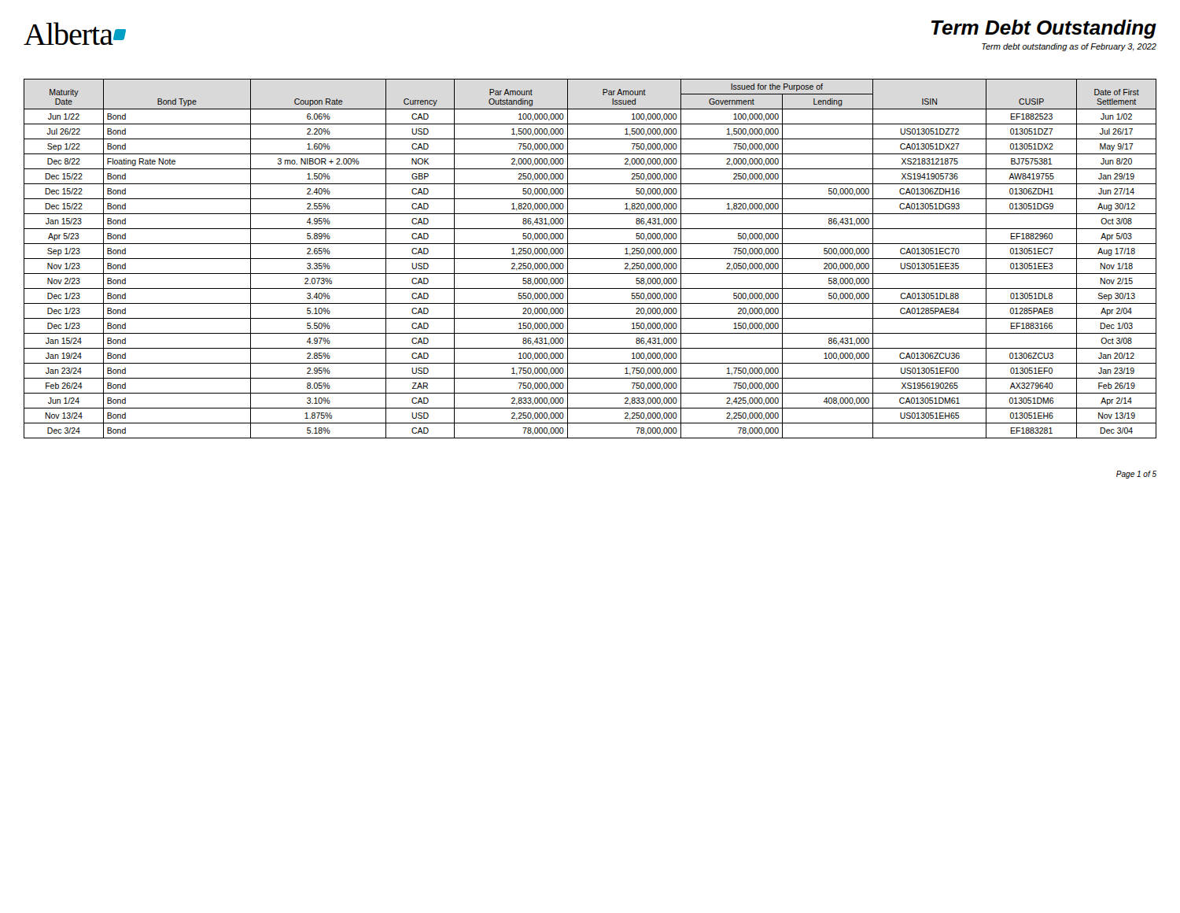Alberta
Term Debt Outstanding
Term debt outstanding as of February 3, 2022
| Maturity Date | Bond Type | Coupon Rate | Currency | Par Amount Outstanding | Par Amount Issued | Issued for the Purpose of | ISIN | CUSIP | Date of First Settlement |
| --- | --- | --- | --- | --- | --- | --- | --- | --- | --- |
| Government | Lending |
| Jun 1/22 | Bond | 6.06% | CAD | 100,000,000 | 100,000,000 | 100,000,000 | | | EF1882523 | Jun 1/02 |
| Jul 26/22 | Bond | 2.20% | USD | 1,500,000,000 | 1,500,000,000 | 1,500,000,000 | | US013051DZ72 | 013051DZ7 | Jul 26/17 |
| Sep 1/22 | Bond | 1.60% | CAD | 750,000,000 | 750,000,000 | 750,000,000 | | CA013051DX27 | 013051DX2 | May 9/17 |
| Dec 8/22 | Floating Rate Note | 3 mo. NIBOR + 2.00% | NOK | 2,000,000,000 | 2,000,000,000 | 2,000,000,000 | | XS2183121875 | BJ7575381 | Jun 8/20 |
| Dec 15/22 | Bond | 1.50% | GBP | 250,000,000 | 250,000,000 | 250,000,000 | | XS1941905736 | AW8419755 | Jan 29/19 |
| Dec 15/22 | Bond | 2.40% | CAD | 50,000,000 | 50,000,000 | | 50,000,000 | CA01306ZDH16 | 01306ZDH1 | Jun 27/14 |
| Dec 15/22 | Bond | 2.55% | CAD | 1,820,000,000 | 1,820,000,000 | 1,820,000,000 | | CA013051DG93 | 013051DG9 | Aug 30/12 |
| Jan 15/23 | Bond | 4.95% | CAD | 86,431,000 | 86,431,000 | | 86,431,000 | | | Oct 3/08 |
| Apr 5/23 | Bond | 5.89% | CAD | 50,000,000 | 50,000,000 | 50,000,000 | | | EF1882960 | Apr 5/03 |
| Sep 1/23 | Bond | 2.65% | CAD | 1,250,000,000 | 1,250,000,000 | 750,000,000 | 500,000,000 | CA013051EC70 | 013051EC7 | Aug 17/18 |
| Nov 1/23 | Bond | 3.35% | USD | 2,250,000,000 | 2,250,000,000 | 2,050,000,000 | 200,000,000 | US013051EE35 | 013051EE3 | Nov 1/18 |
| Nov 2/23 | Bond | 2.073% | CAD | 58,000,000 | 58,000,000 | | 58,000,000 | | | Nov 2/15 |
| Dec 1/23 | Bond | 3.40% | CAD | 550,000,000 | 550,000,000 | 500,000,000 | 50,000,000 | CA013051DL88 | 013051DL8 | Sep 30/13 |
| Dec 1/23 | Bond | 5.10% | CAD | 20,000,000 | 20,000,000 | 20,000,000 | | CA01285PAE84 | 01285PAE8 | Apr 2/04 |
| Dec 1/23 | Bond | 5.50% | CAD | 150,000,000 | 150,000,000 | 150,000,000 | | | EF1883166 | Dec 1/03 |
| Jan 15/24 | Bond | 4.97% | CAD | 86,431,000 | 86,431,000 | | 86,431,000 | | | Oct 3/08 |
| Jan 19/24 | Bond | 2.85% | CAD | 100,000,000 | 100,000,000 | | 100,000,000 | CA01306ZCU36 | 01306ZCU3 | Jan 20/12 |
| Jan 23/24 | Bond | 2.95% | USD | 1,750,000,000 | 1,750,000,000 | 1,750,000,000 | | US013051EF00 | 013051EF0 | Jan 23/19 |
| Feb 26/24 | Bond | 8.05% | ZAR | 750,000,000 | 750,000,000 | 750,000,000 | | XS1956190265 | AX3279640 | Feb 26/19 |
| Jun 1/24 | Bond | 3.10% | CAD | 2,833,000,000 | 2,833,000,000 | 2,425,000,000 | 408,000,000 | CA013051DM61 | 013051DM6 | Apr 2/14 |
| Nov 13/24 | Bond | 1.875% | USD | 2,250,000,000 | 2,250,000,000 | 2,250,000,000 | | US013051EH65 | 013051EH6 | Nov 13/19 |
| Dec 3/24 | Bond | 5.18% | CAD | 78,000,000 | 78,000,000 | 78,000,000 | | | EF1883281 | Dec 3/04 |
Page 1 of 5